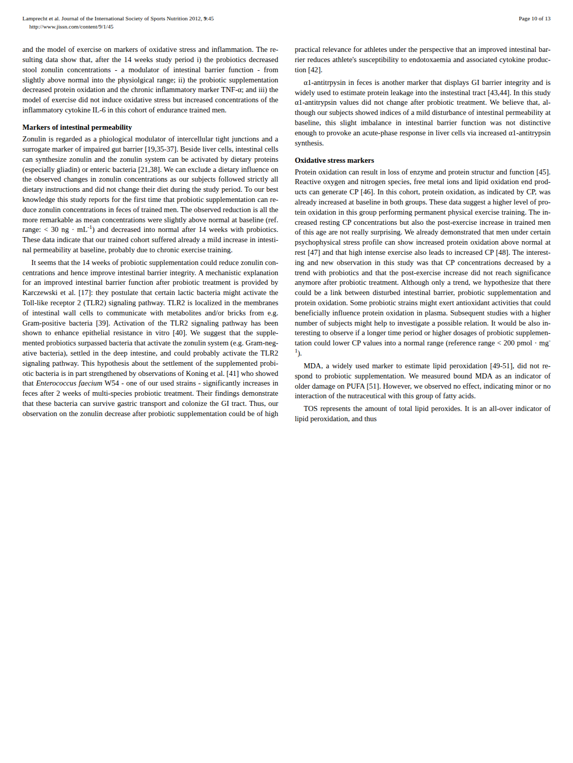Lamprecht et al. Journal of the International Society of Sports Nutrition 2012, 9:45
http://www.jissn.com/content/9/1/45
Page 10 of 13
and the model of exercise on markers of oxidative stress and inflammation. The resulting data show that, after the 14 weeks study period i) the probiotics decreased stool zonulin concentrations - a modulator of intestinal barrier function - from slightly above normal into the physiolgical range; ii) the probiotic supplementation decreased protein oxidation and the chronic inflammatory marker TNF-α; and iii) the model of exercise did not induce oxidative stress but increased concentrations of the inflammatory cytokine IL-6 in this cohort of endurance trained men.
Markers of intestinal permeability
Zonulin is regarded as a phiological modulator of intercellular tight junctions and a surrogate marker of impaired gut barrier [19,35-37]. Beside liver cells, intestinal cells can synthesize zonulin and the zonulin system can be activated by dietary proteins (especially gliadin) or enteric bacteria [21,38]. We can exclude a dietary influence on the observed changes in zonulin concentrations as our subjects followed strictly all dietary instructions and did not change their diet during the study period. To our best knowledge this study reports for the first time that probiotic supplementation can reduce zonulin concentrations in feces of trained men. The observed reduction is all the more remarkable as mean concentrations were slightly above normal at baseline (ref. range: < 30 ng · mL-1) and decreased into normal after 14 weeks with probiotics. These data indicate that our trained cohort suffered already a mild increase in intestinal permeability at baseline, probably due to chronic exercise training.
It seems that the 14 weeks of probiotic supplementation could reduce zonulin concentrations and hence improve intestinal barrier integrity. A mechanistic explanation for an improved intestinal barrier function after probiotic treatment is provided by Karczewski et al. [17]: they postulate that certain lactic bacteria might activate the Toll-like receptor 2 (TLR2) signaling pathway. TLR2 is localized in the membranes of intestinal wall cells to communicate with metabolites and/or bricks from e.g. Gram-positive bacteria [39]. Activation of the TLR2 signaling pathway has been shown to enhance epithelial resistance in vitro [40]. We suggest that the supplemented probiotics surpassed bacteria that activate the zonulin system (e.g. Gram-negative bacteria), settled in the deep intestine, and could probably activate the TLR2 signaling pathway. This hypothesis about the settlement of the supplemented probiotic bacteria is in part strengthened by observations of Koning et al. [41] who showed that Enterococcus faecium W54 - one of our used strains - significantly increases in feces after 2 weeks of multi-species probiotic treatment. Their findings demonstrate that these bacteria can survive gastric transport and colonize the GI tract. Thus, our observation on the zonulin decrease after probiotic supplementation could be of high practical relevance for athletes under the perspective that an improved intestinal barrier reduces athlete's susceptibility to endotoxaemia and associated cytokine production [42].
α1-antitrpysin in feces is another marker that displays GI barrier integrity and is widely used to estimate protein leakage into the instestinal tract [43,44]. In this study α1-antitrypsin values did not change after probiotic treatment. We believe that, although our subjects showed indices of a mild disturbance of intestinal permeability at baseline, this slight imbalance in intestinal barrier function was not distinctive enough to provoke an acute-phase response in liver cells via increased α1-antitrypsin synthesis.
Oxidative stress markers
Protein oxidation can result in loss of enzyme and protein structur and function [45]. Reactive oxygen and nitrogen species, free metal ions and lipid oxidation end products can generate CP [46]. In this cohort, protein oxidation, as indicated by CP, was already increased at baseline in both groups. These data suggest a higher level of protein oxidation in this group performing permanent physical exercise training. The increased resting CP concentrations but also the post-exercise increase in trained men of this age are not really surprising. We already demonstrated that men under certain psychophysical stress profile can show increased protein oxidation above normal at rest [47] and that high intense exercise also leads to increased CP [48]. The interesting and new observation in this study was that CP concentrations decreased by a trend with probiotics and that the post-exercise increase did not reach significance anymore after probiotic treatment. Although only a trend, we hypothesize that there could be a link between disturbed intestinal barrier, probiotic supplementation and protein oxidation. Some probiotic strains might exert antioxidant activities that could beneficially influence protein oxidation in plasma. Subsequent studies with a higher number of subjects might help to investigate a possible relation. It would be also interesting to observe if a longer time period or higher dosages of probiotic supplementation could lower CP values into a normal range (reference range < 200 pmol · mg-1).
MDA, a widely used marker to estimate lipid peroxidation [49-51], did not respond to probiotic supplementation. We measured bound MDA as an indicator of older damage on PUFA [51]. However, we observed no effect, indicating minor or no interaction of the nutraceutical with this group of fatty acids.
TOS represents the amount of total lipid peroxides. It is an all-over indicator of lipid peroxidation, and thus